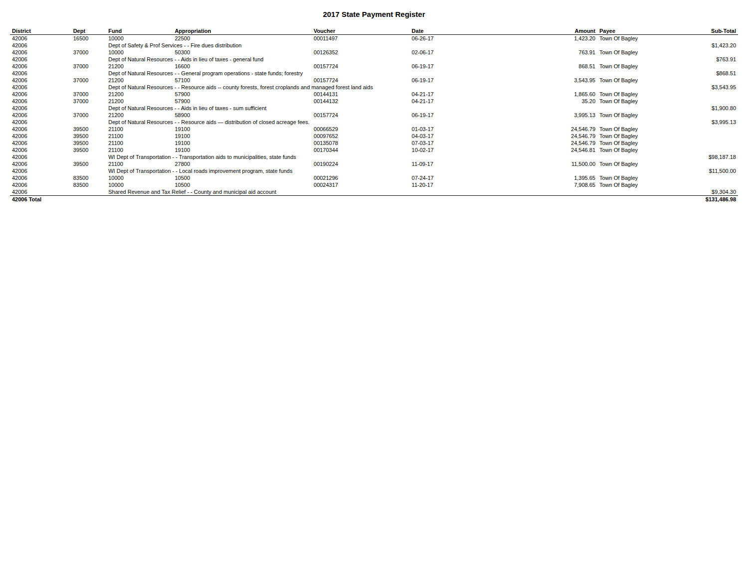2017 State Payment Register
| District | Dept | Fund | Appropriation | Voucher | Date | Amount | Payee | Sub-Total |
| --- | --- | --- | --- | --- | --- | --- | --- | --- |
| 42006 | 16500 | 10000 | 22500 | 00011497 | 06-26-17 | 1,423.20 | Town Of Bagley | |
| 42006 | | Dept of Safety & Prof Services - - Fire dues distribution | | $1,423.20 |
| 42006 | 37000 | 10000 | 50300 | 00126352 | 02-06-17 | 763.91 | Town Of Bagley | |
| 42006 | | Dept of Natural Resources - - Aids in lieu of taxes - general fund | | $763.91 |
| 42006 | 37000 | 21200 | 16600 | 00157724 | 06-19-17 | 868.51 | Town Of Bagley | |
| 42006 | | Dept of Natural Resources - - General program operations - state funds; forestry | | $868.51 |
| 42006 | 37000 | 21200 | 57100 | 00157724 | 06-19-17 | 3,543.95 | Town Of Bagley | |
| 42006 | | Dept of Natural Resources - - Resource aids -- county forests, forest croplands and managed forest land aids | | $3,543.95 |
| 42006 | 37000 | 21200 | 57900 | 00144131 | 04-21-17 | 1,865.60 | Town Of Bagley | |
| 42006 | 37000 | 21200 | 57900 | 00144132 | 04-21-17 | 35.20 | Town Of Bagley | |
| 42006 | | Dept of Natural Resources - - Aids in lieu of taxes - sum sufficient | | $1,900.80 |
| 42006 | 37000 | 21200 | 58900 | 00157724 | 06-19-17 | 3,995.13 | Town Of Bagley | |
| 42006 | | Dept of Natural Resources - - Resource aids — distribution of closed acreage fees. | | $3,995.13 |
| 42006 | 39500 | 21100 | 19100 | 00066529 | 01-03-17 | 24,546.79 | Town Of Bagley | |
| 42006 | 39500 | 21100 | 19100 | 00097652 | 04-03-17 | 24,546.79 | Town Of Bagley | |
| 42006 | 39500 | 21100 | 19100 | 00135078 | 07-03-17 | 24,546.79 | Town Of Bagley | |
| 42006 | 39500 | 21100 | 19100 | 00170344 | 10-02-17 | 24,546.81 | Town Of Bagley | |
| 42006 | | WI Dept of Transportation - - Transportation aids to municipalities, state funds | | $98,187.18 |
| 42006 | 39500 | 21100 | 27800 | 00190224 | 11-09-17 | 11,500.00 | Town Of Bagley | |
| 42006 | | WI Dept of Transportation - - Local roads improvement program, state funds | | $11,500.00 |
| 42006 | 83500 | 10000 | 10500 | 00021296 | 07-24-17 | 1,395.65 | Town Of Bagley | |
| 42006 | 83500 | 10000 | 10500 | 00024317 | 11-20-17 | 7,908.65 | Town Of Bagley | |
| 42006 | | Shared Revenue and Tax Relief - - County and municipal aid account | | $9,304.30 |
| 42006 Total | | | | | | | | $131,486.98 |